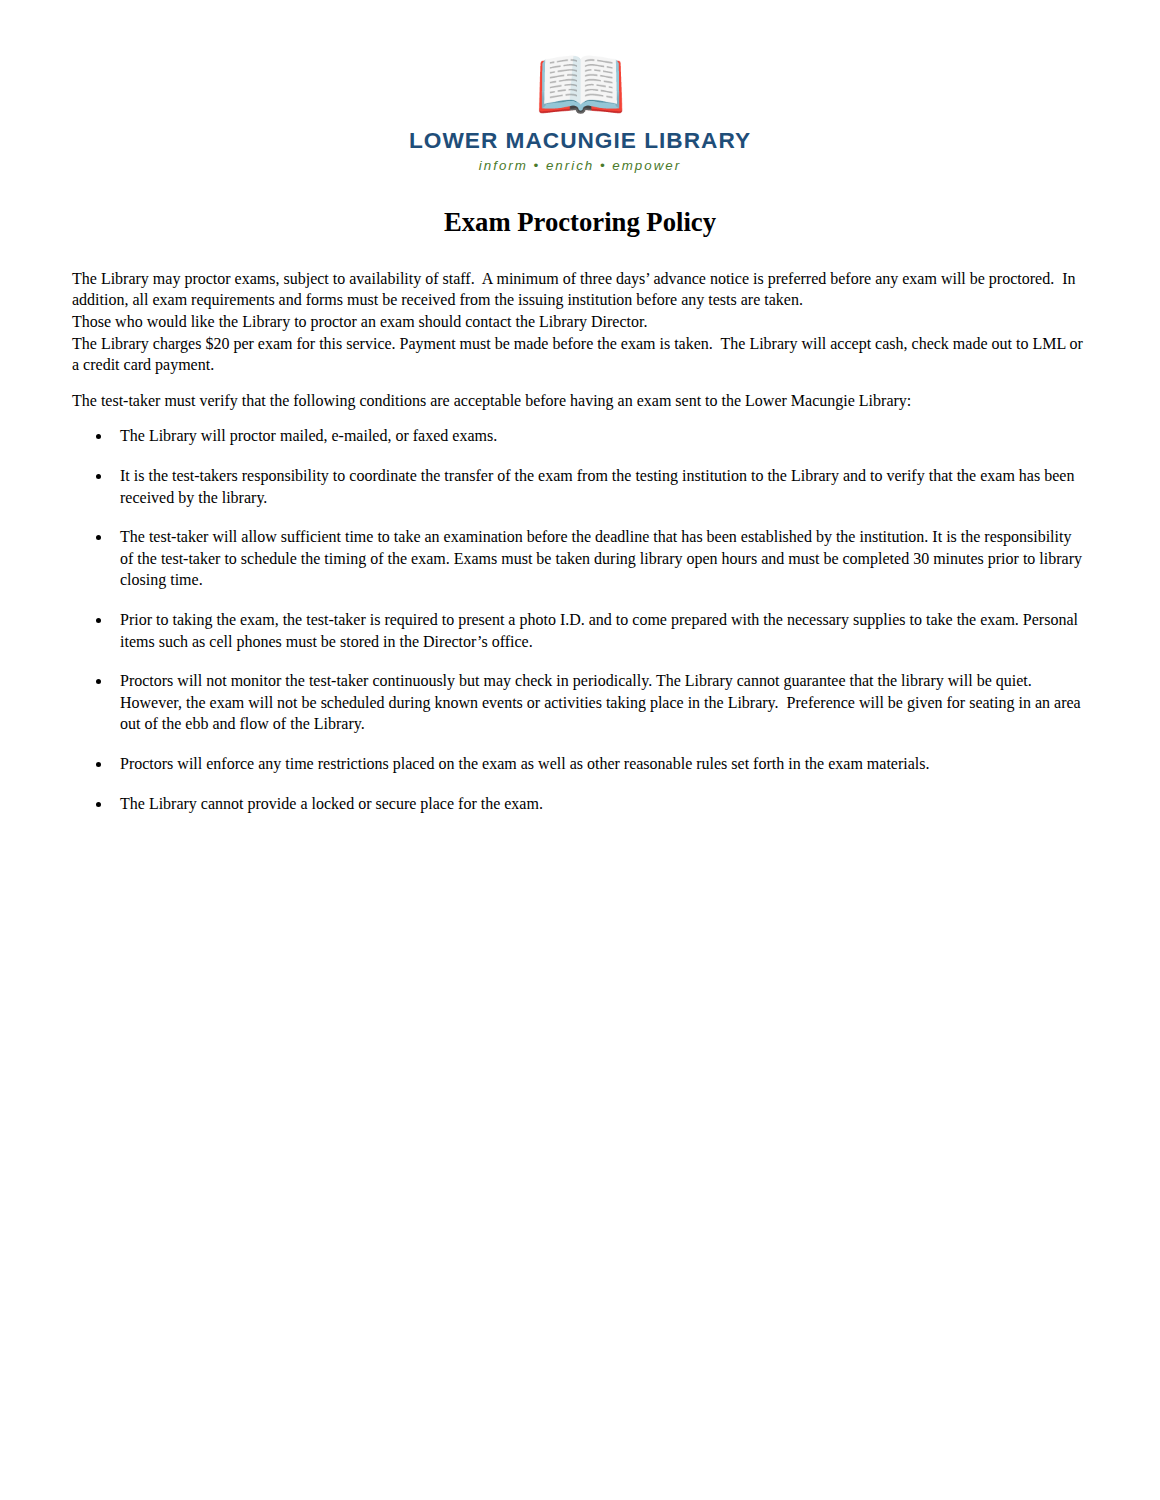📖
LOWER MACUNGIE LIBRARY
inform • enrich • empower
Exam Proctoring Policy
The Library may proctor exams, subject to availability of staff. A minimum of three days’ advance notice is preferred before any exam will be proctored. In addition, all exam requirements and forms must be received from the issuing institution before any tests are taken.
Those who would like the Library to proctor an exam should contact the Library Director.
The Library charges $20 per exam for this service. Payment must be made before the exam is taken. The Library will accept cash, check made out to LML or a credit card payment.
The test-taker must verify that the following conditions are acceptable before having an exam sent to the Lower Macungie Library:
The Library will proctor mailed, e-mailed, or faxed exams.
It is the test-takers responsibility to coordinate the transfer of the exam from the testing institution to the Library and to verify that the exam has been received by the library.
The test-taker will allow sufficient time to take an examination before the deadline that has been established by the institution. It is the responsibility of the test-taker to schedule the timing of the exam. Exams must be taken during library open hours and must be completed 30 minutes prior to library closing time.
Prior to taking the exam, the test-taker is required to present a photo I.D. and to come prepared with the necessary supplies to take the exam. Personal items such as cell phones must be stored in the Director’s office.
Proctors will not monitor the test-taker continuously but may check in periodically. The Library cannot guarantee that the library will be quiet. However, the exam will not be scheduled during known events or activities taking place in the Library. Preference will be given for seating in an area out of the ebb and flow of the Library.
Proctors will enforce any time restrictions placed on the exam as well as other reasonable rules set forth in the exam materials.
The Library cannot provide a locked or secure place for the exam.